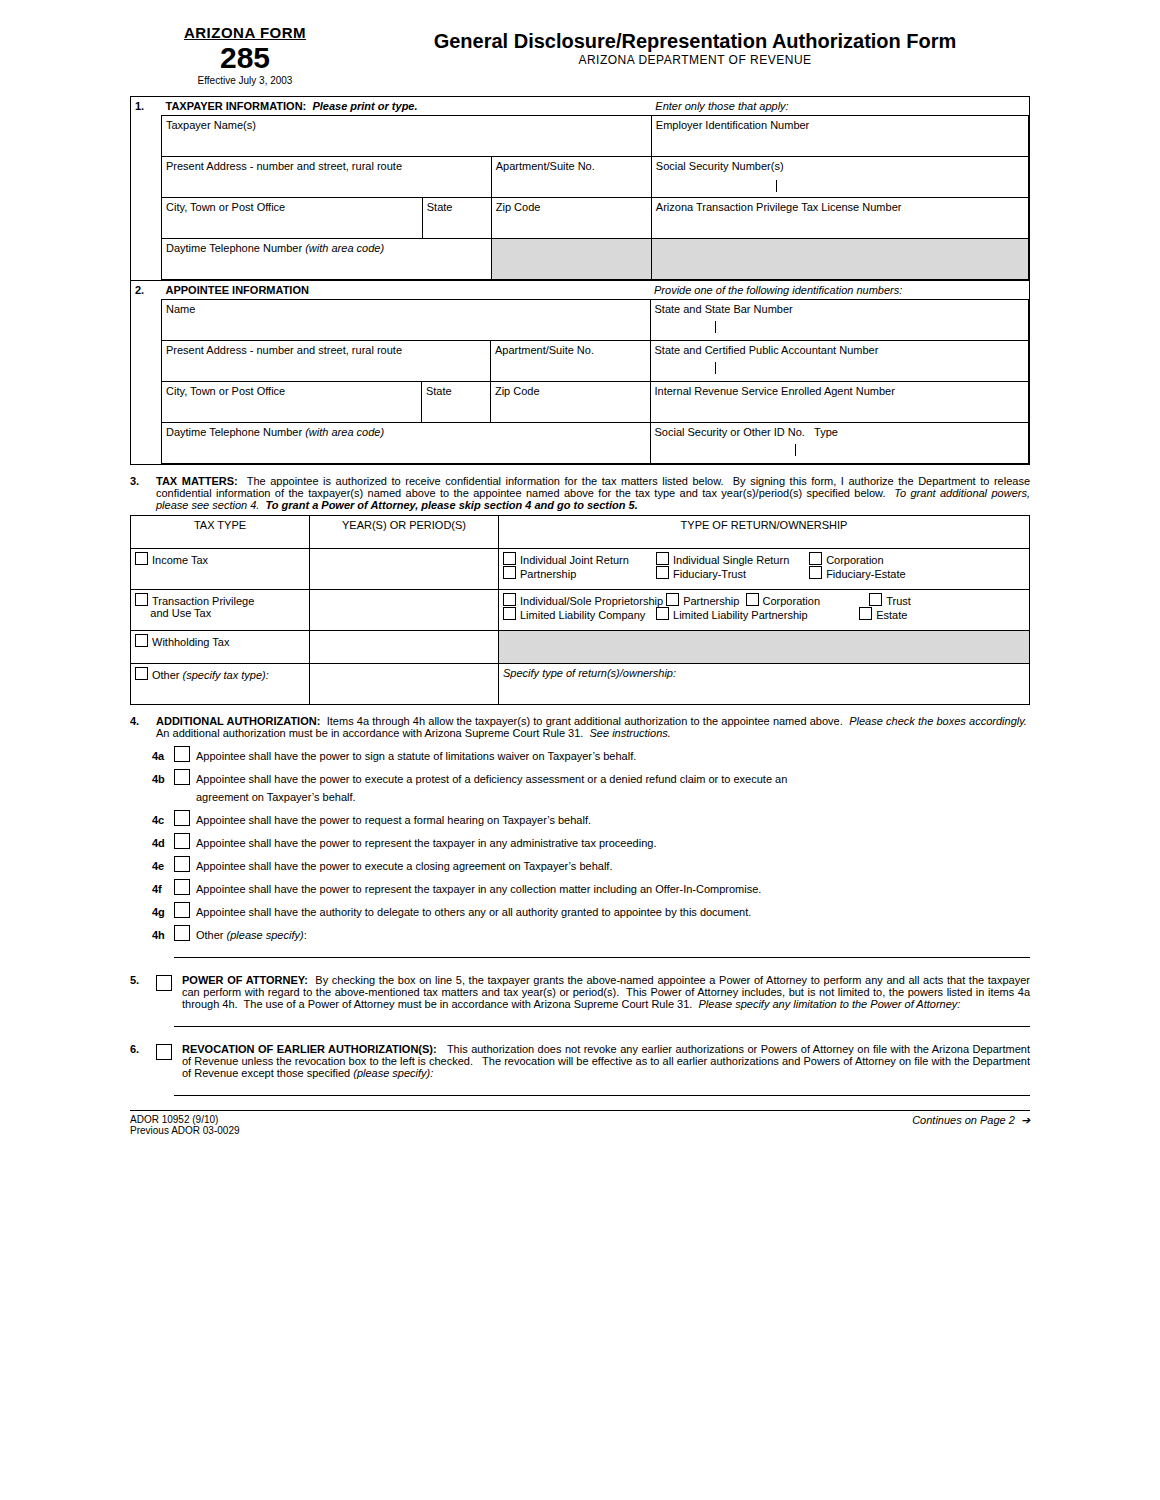ARIZONA FORM
285
Effective July 3, 2003
General Disclosure/Representation Authorization Form
ARIZONA DEPARTMENT OF REVENUE
| 1. | / TAXPAYER INFORMATION: Please print or type. / Enter only those that apply: / / Taxpayer Name(s) / Employer Identification Number / / Present Address - number and street, rural route / Apartment/Suite No. / Social Security Number(s) / / City, Town or Post Office / State / Zip Code / Arizona Transaction Privilege Tax License Number / / Daytime Telephone Number (with area code) / / / |
| 2. | / APPOINTEE INFORMATION / Provide one of the following identification numbers: / / Name / State and State Bar Number / / Present Address - number and street, rural route / Apartment/Suite No. / State and Certified Public Accountant Number / / City, Town or Post Office / State / Zip Code / Internal Revenue Service Enrolled Agent Number / / Daytime Telephone Number (with area code) / Social Security or Other ID No. Type / |
3.
TAX MATTERS: The appointee is authorized to receive confidential information for the tax matters listed below. By signing this form, I authorize the Department to release confidential information of the taxpayer(s) named above to the appointee named above for the tax type and tax year(s)/period(s) specified below. To grant additional powers, please see section 4. To grant a Power of Attorney, please skip section 4 and go to section 5.
| TAX TYPE | YEAR(S) OR PERIOD(S) | TYPE OF RETURN/OWNERSHIP |
| Income Tax | | Individual Joint Return Individual Single Return Corporation Partnership Fiduciary-Trust Fiduciary-Estate |
| Transaction Privilege and Use Tax | | Individual/Sole Proprietorship Partnership Corporation Trust Limited Liability Company Limited Liability Partnership Estate |
| Withholding Tax | | |
| Other (specify tax type): | | Specify type of return(s)/ownership: |
4.
ADDITIONAL AUTHORIZATION: Items 4a through 4h allow the taxpayer(s) to grant additional authorization to the appointee named above. Please check the boxes accordingly. An additional authorization must be in accordance with Arizona Supreme Court Rule 31. See instructions.
4a Appointee shall have the power to sign a statute of limitations waiver on Taxpayer’s behalf.
4b Appointee shall have the power to execute a protest of a deficiency assessment or a denied refund claim or to execute an
agreement on Taxpayer’s behalf.
4c Appointee shall have the power to request a formal hearing on Taxpayer’s behalf.
4d Appointee shall have the power to represent the taxpayer in any administrative tax proceeding.
4e Appointee shall have the power to execute a closing agreement on Taxpayer’s behalf.
4f Appointee shall have the power to represent the taxpayer in any collection matter including an Offer-In-Compromise.
4g Appointee shall have the authority to delegate to others any or all authority granted to appointee by this document.
4h Other (please specify):
5.
POWER OF ATTORNEY: By checking the box on line 5, the taxpayer grants the above-named appointee a Power of Attorney to perform any and all acts that the taxpayer can perform with regard to the above-mentioned tax matters and tax year(s) or period(s). This Power of Attorney includes, but is not limited to, the powers listed in items 4a through 4h. The use of a Power of Attorney must be in accordance with Arizona Supreme Court Rule 31. Please specify any limitation to the Power of Attorney:
6.
REVOCATION OF EARLIER AUTHORIZATION(S): This authorization does not revoke any earlier authorizations or Powers of Attorney on file with the Arizona Department of Revenue unless the revocation box to the left is checked. The revocation will be effective as to all earlier authorizations and Powers of Attorney on file with the Department of Revenue except those specified (please specify):
ADOR 10952 (9/10)
Previous ADOR 03-0029
Continues on Page 2 ➔